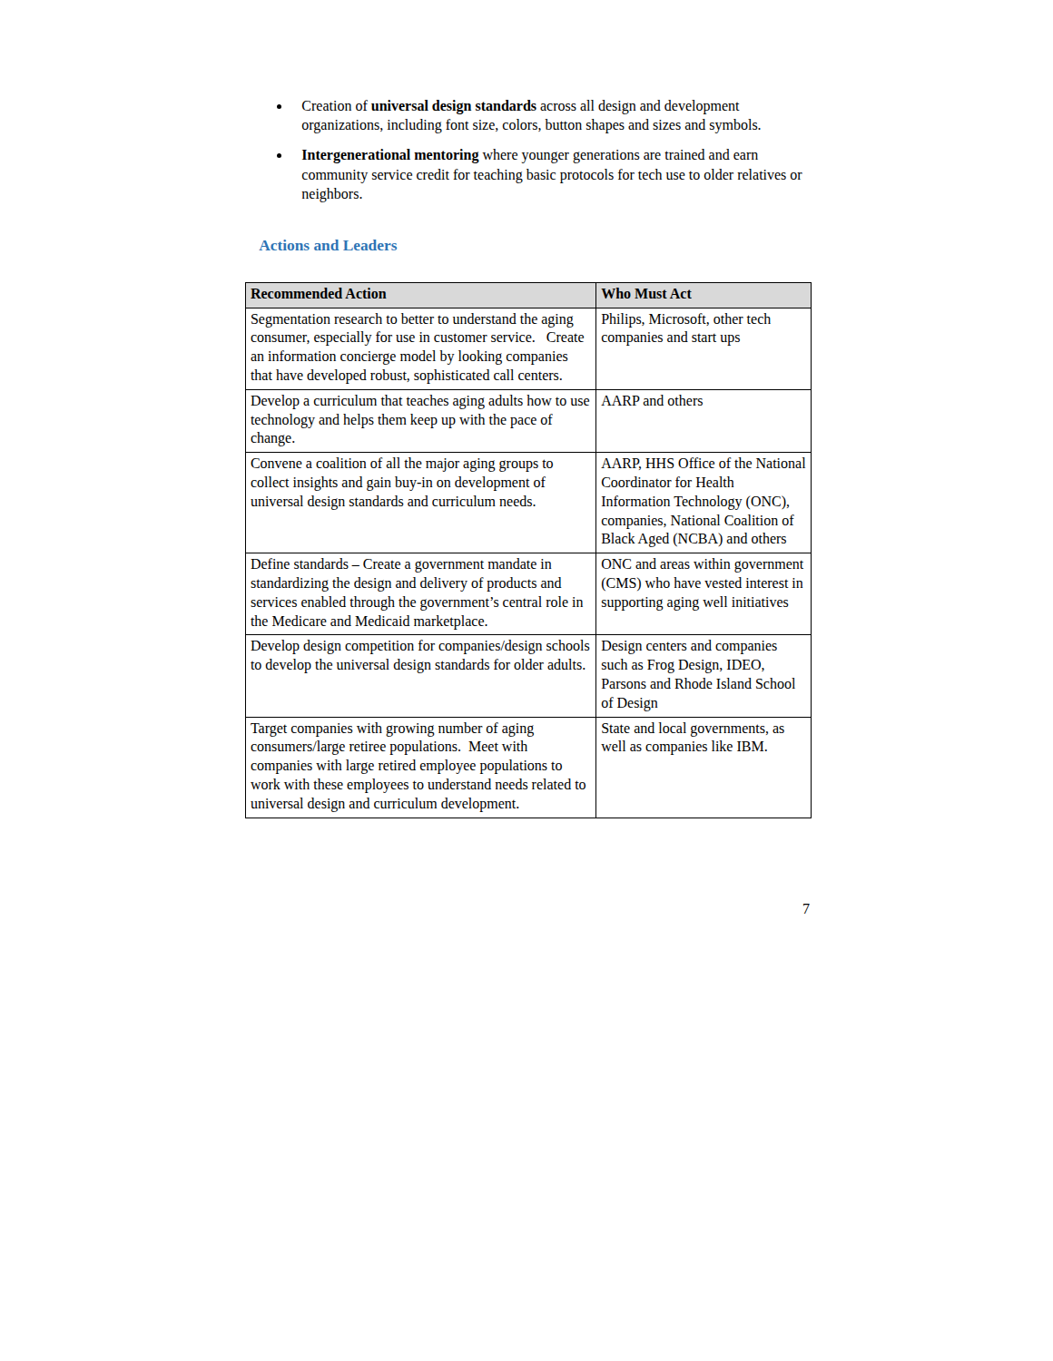Creation of universal design standards across all design and development organizations, including font size, colors, button shapes and sizes and symbols.
Intergenerational mentoring where younger generations are trained and earn community service credit for teaching basic protocols for tech use to older relatives or neighbors.
Actions and Leaders
| Recommended Action | Who Must Act |
| --- | --- |
| Segmentation research to better to understand the aging consumer, especially for use in customer service. Create an information concierge model by looking companies that have developed robust, sophisticated call centers. | Philips, Microsoft, other tech companies and start ups |
| Develop a curriculum that teaches aging adults how to use technology and helps them keep up with the pace of change. | AARP and others |
| Convene a coalition of all the major aging groups to collect insights and gain buy-in on development of universal design standards and curriculum needs. | AARP, HHS Office of the National Coordinator for Health Information Technology (ONC), companies, National Coalition of Black Aged (NCBA) and others |
| Define standards – Create a government mandate in standardizing the design and delivery of products and services enabled through the government’s central role in the Medicare and Medicaid marketplace. | ONC and areas within government (CMS) who have vested interest in supporting aging well initiatives |
| Develop design competition for companies/design schools to develop the universal design standards for older adults. | Design centers and companies such as Frog Design, IDEO, Parsons and Rhode Island School of Design |
| Target companies with growing number of aging consumers/large retiree populations. Meet with companies with large retired employee populations to work with these employees to understand needs related to universal design and curriculum development. | State and local governments, as well as companies like IBM. |
7